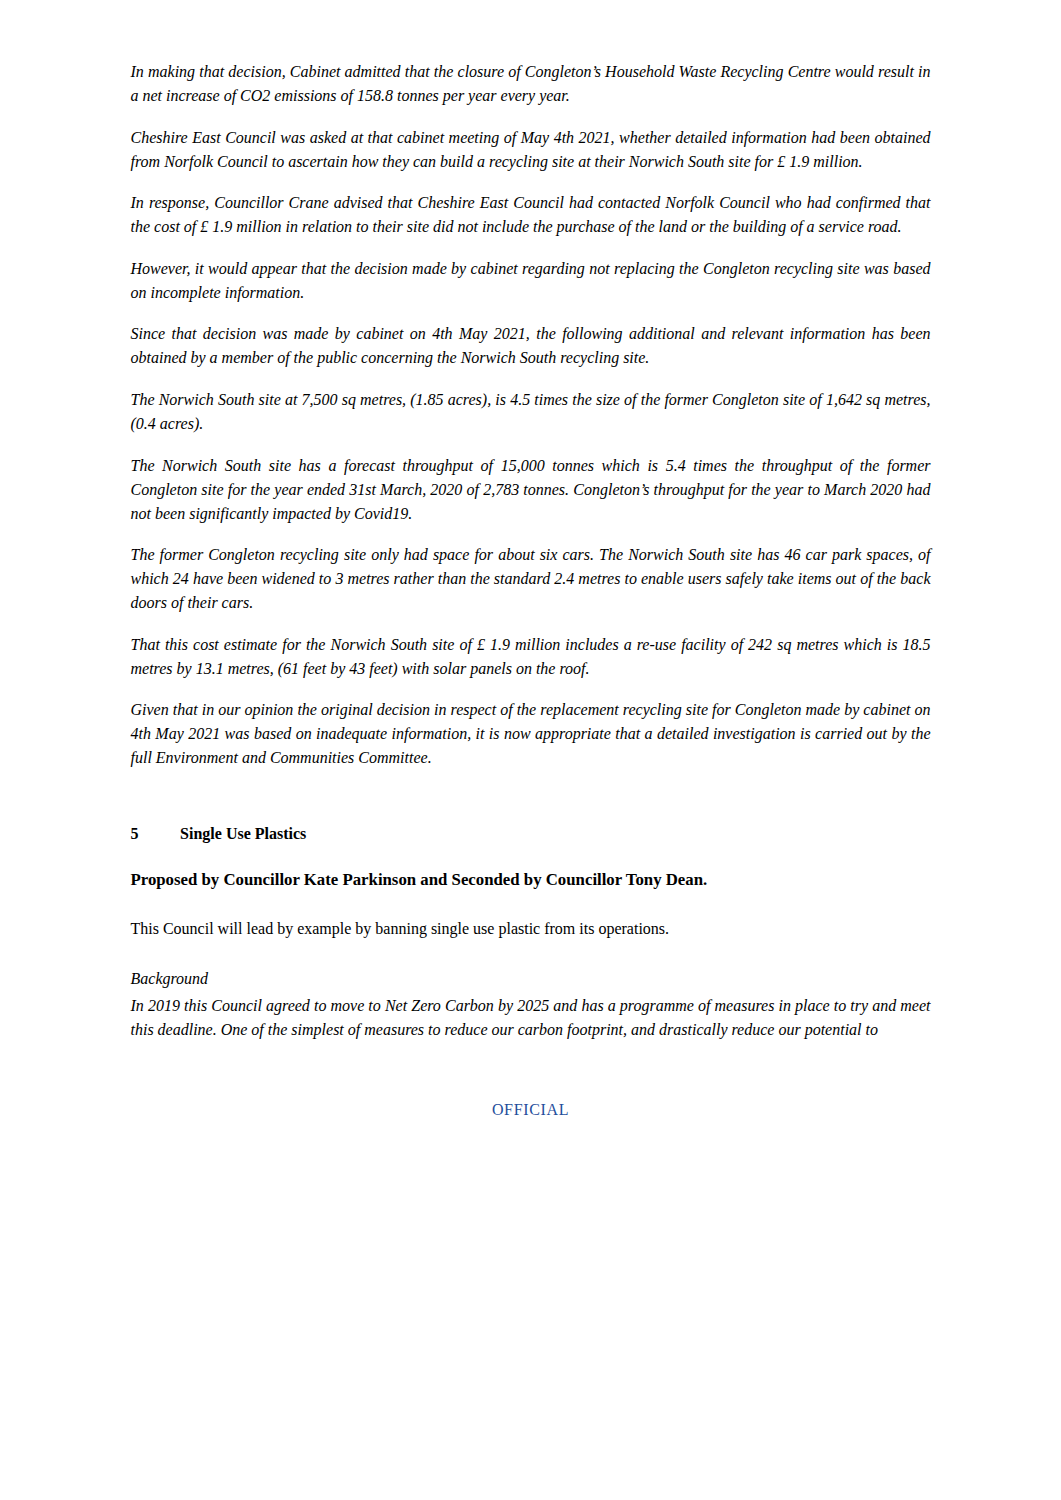In making that decision, Cabinet admitted that the closure of Congleton’s Household Waste Recycling Centre would result in a net increase of CO2 emissions of 158.8 tonnes per year every year.
Cheshire East Council was asked at that cabinet meeting of May 4th 2021, whether detailed information had been obtained from Norfolk Council to ascertain how they can build a recycling site at their Norwich South site for £ 1.9 million.
In response, Councillor Crane advised that Cheshire East Council had contacted Norfolk Council who had confirmed that the cost of £ 1.9 million in relation to their site did not include the purchase of the land or the building of a service road.
However, it would appear that the decision made by cabinet regarding not replacing the Congleton recycling site was based on incomplete information.
Since that decision was made by cabinet on 4th May 2021, the following additional and relevant information has been obtained by a member of the public concerning the Norwich South recycling site.
The Norwich South site at 7,500 sq metres, (1.85 acres), is 4.5 times the size of the former Congleton site of 1,642 sq metres, (0.4 acres).
The Norwich South site has a forecast throughput of 15,000 tonnes which is 5.4 times the throughput of the former Congleton site for the year ended 31st March, 2020 of 2,783 tonnes. Congleton’s throughput for the year to March 2020 had not been significantly impacted by Covid19.
The former Congleton recycling site only had space for about six cars. The Norwich South site has 46 car park spaces, of which 24 have been widened to 3 metres rather than the standard 2.4 metres to enable users safely take items out of the back doors of their cars.
That this cost estimate for the Norwich South site of £ 1.9 million includes a re-use facility of 242 sq metres which is 18.5 metres by 13.1 metres, (61 feet by 43 feet) with solar panels on the roof.
Given that in our opinion the original decision in respect of the replacement recycling site for Congleton made by cabinet on 4th May 2021 was based on inadequate information, it is now appropriate that a detailed investigation is carried out by the full Environment and Communities Committee.
5 Single Use Plastics
Proposed by Councillor Kate Parkinson and Seconded by Councillor Tony Dean.
This Council will lead by example by banning single use plastic from its operations.
Background
In 2019 this Council agreed to move to Net Zero Carbon by 2025 and has a programme of measures in place to try and meet this deadline. One of the simplest of measures to reduce our carbon footprint, and drastically reduce our potential to
OFFICIAL